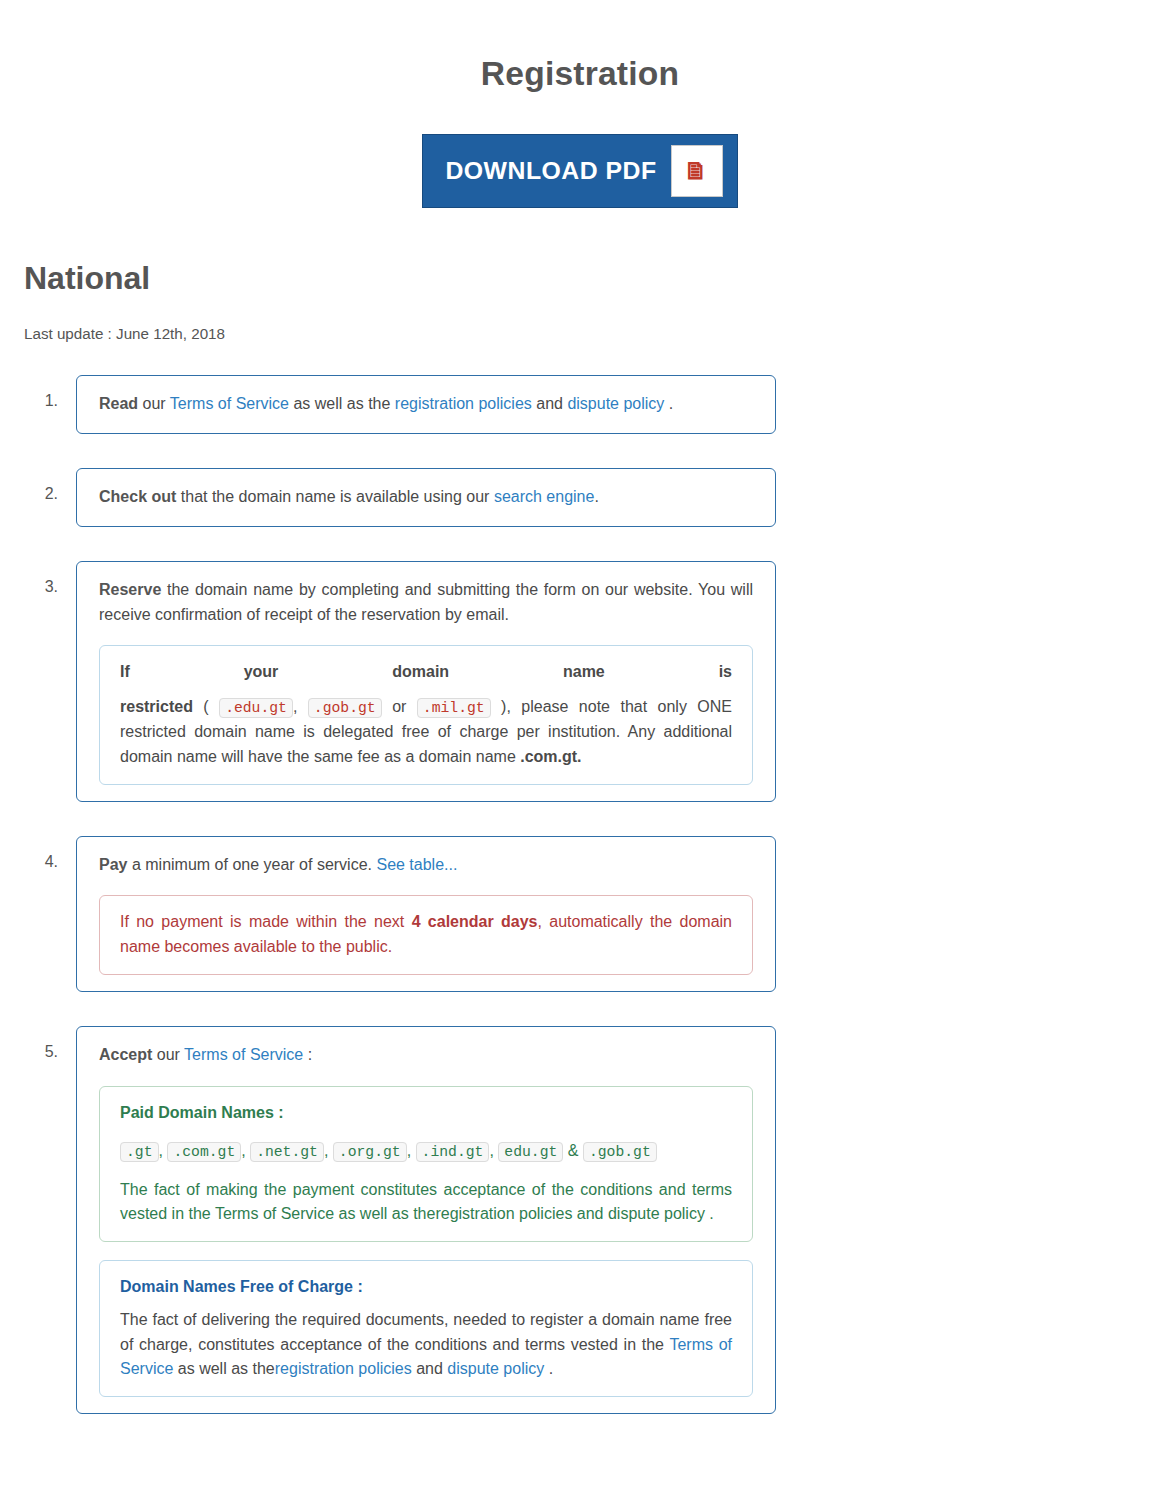Registration
DOWNLOAD PDF 🗎
National
Last update : June 12th, 2018
Read our Terms of Service as well as the registration policies and dispute policy .
Check out that the domain name is available using our search engine.
Reserve the domain name by completing and submitting the form on our website. You will receive confirmation of receipt of the reservation by email.
If your domain name is
restricted ( .edu.gt, .gob.gt or .mil.gt ), please note that only ONE restricted domain name is delegated free of charge per institution. Any additional domain name will have the same fee as a domain name .com.gt.
Pay a minimum of one year of service. See table...
If no payment is made within the next 4 calendar days, automatically the domain name becomes available to the public.
Accept our Terms of Service :
Paid Domain Names :
.gt, .com.gt, .net.gt, .org.gt, .ind.gt, edu.gt & .gob.gt
The fact of making the payment constitutes acceptance of the conditions and terms vested in the Terms of Service as well as theregistration policies and dispute policy .
Domain Names Free of Charge :
The fact of delivering the required documents, needed to register a domain name free of charge, constitutes acceptance of the conditions and terms vested in the Terms of Service as well as theregistration policies and dispute policy .